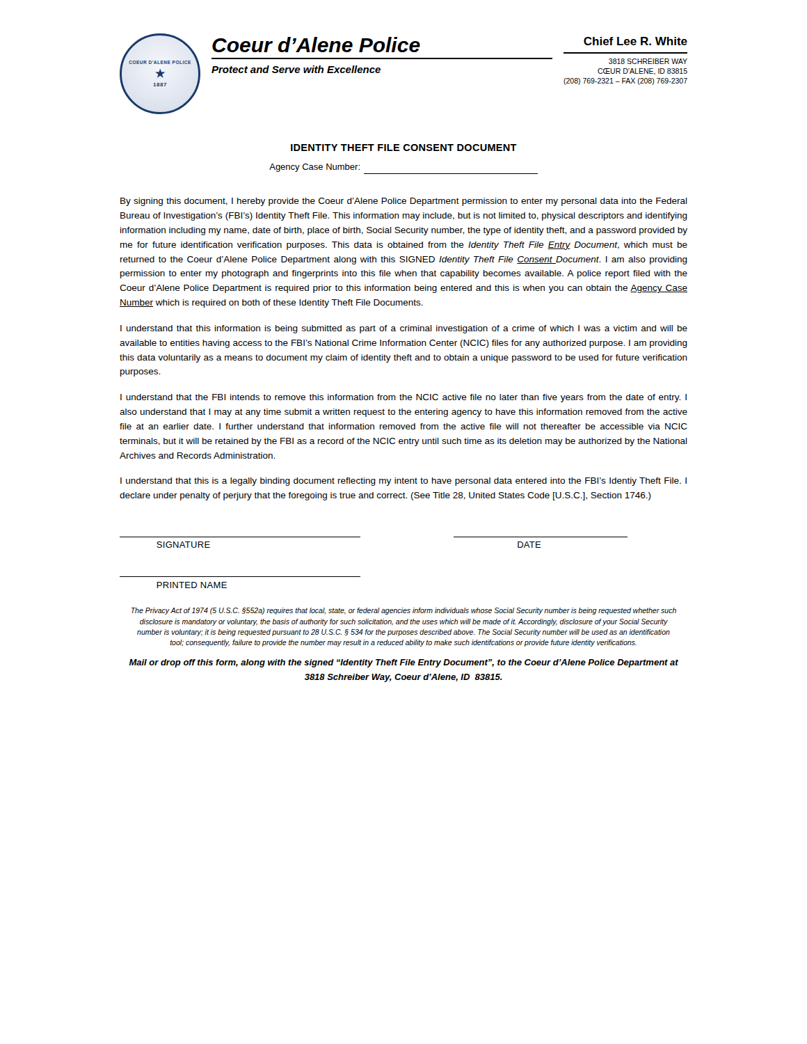COEUR D'ALENE POLICE
★
1887
Coeur d’Alene Police
Protect and Serve with Excellence
Chief Lee R. White
3818 SCHREIBER WAY
CŒUR D’ALENE, ID 83815
(208) 769-2321 – FAX (208) 769-2307
Identity Theft File Consent Document
Agency Case Number:
By signing this document, I hereby provide the Coeur d’Alene Police Department permission to enter my personal data into the Federal Bureau of Investigation’s (FBI’s) Identity Theft File. This information may include, but is not limited to, physical descriptors and identifying information including my name, date of birth, place of birth, Social Security number, the type of identity theft, and a password provided by me for future identification verification purposes. This data is obtained from the Identity Theft File Entry Document, which must be returned to the Coeur d’Alene Police Department along with this SIGNED Identity Theft File Consent Document. I am also providing permission to enter my photograph and fingerprints into this file when that capability becomes available. A police report filed with the Coeur d’Alene Police Department is required prior to this information being entered and this is when you can obtain the Agency Case Number which is required on both of these Identity Theft File Documents.
I understand that this information is being submitted as part of a criminal investigation of a crime of which I was a victim and will be available to entities having access to the FBI’s National Crime Information Center (NCIC) files for any authorized purpose. I am providing this data voluntarily as a means to document my claim of identity theft and to obtain a unique password to be used for future verification purposes.
I understand that the FBI intends to remove this information from the NCIC active file no later than five years from the date of entry. I also understand that I may at any time submit a written request to the entering agency to have this information removed from the active file at an earlier date. I further understand that information removed from the active file will not thereafter be accessible via NCIC terminals, but it will be retained by the FBI as a record of the NCIC entry until such time as its deletion may be authorized by the National Archives and Records Administration.
I understand that this is a legally binding document reflecting my intent to have personal data entered into the FBI’s Identiy Theft File. I declare under penalty of perjury that the foregoing is true and correct. (See Title 28, United States Code [U.S.C.], Section 1746.)
SIGNATURE
DATE
PRINTED NAME
The Privacy Act of 1974 (5 U.S.C. §552a) requires that local, state, or federal agencies inform individuals whose Social Security number is being requested whether such disclosure is mandatory or voluntary, the basis of authority for such solicitation, and the uses which will be made of it. Accordingly, disclosure of your Social Security number is voluntary; it is being requested pursuant to 28 U.S.C. § 534 for the purposes described above. The Social Security number will be used as an identification tool; consequently, failure to provide the number may result in a reduced ability to make such identifcations or provide future identity verifications.
Mail or drop off this form, along with the signed “Identity Theft File Entry Document”, to the Coeur d’Alene Police Department at 3818 Schreiber Way, Coeur d’Alene, ID 83815.